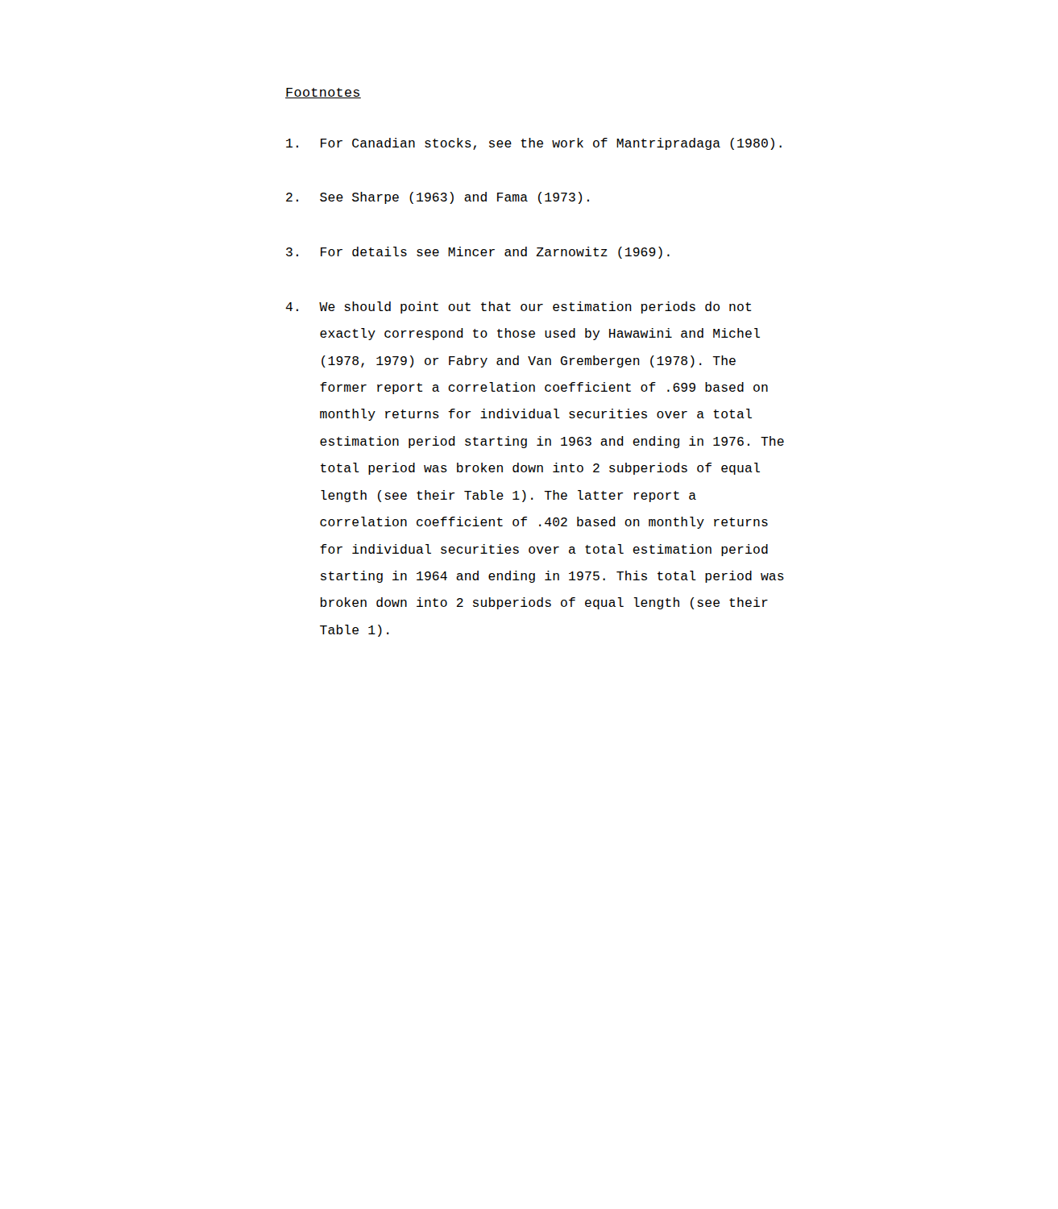Footnotes
1. For Canadian stocks, see the work of Mantripradaga (1980).
2. See Sharpe (1963) and Fama (1973).
3. For details see Mincer and Zarnowitz (1969).
4. We should point out that our estimation periods do not exactly correspond to those used by Hawawini and Michel (1978, 1979) or Fabry and Van Grembergen (1978). The former report a correlation coefficient of .699 based on monthly returns for individual securities over a total estimation period starting in 1963 and ending in 1976. The total period was broken down into 2 subperiods of equal length (see their Table 1). The latter report a correlation coefficient of .402 based on monthly returns for individual securities over a total estimation period starting in 1964 and ending in 1975. This total period was broken down into 2 subperiods of equal length (see their Table 1).